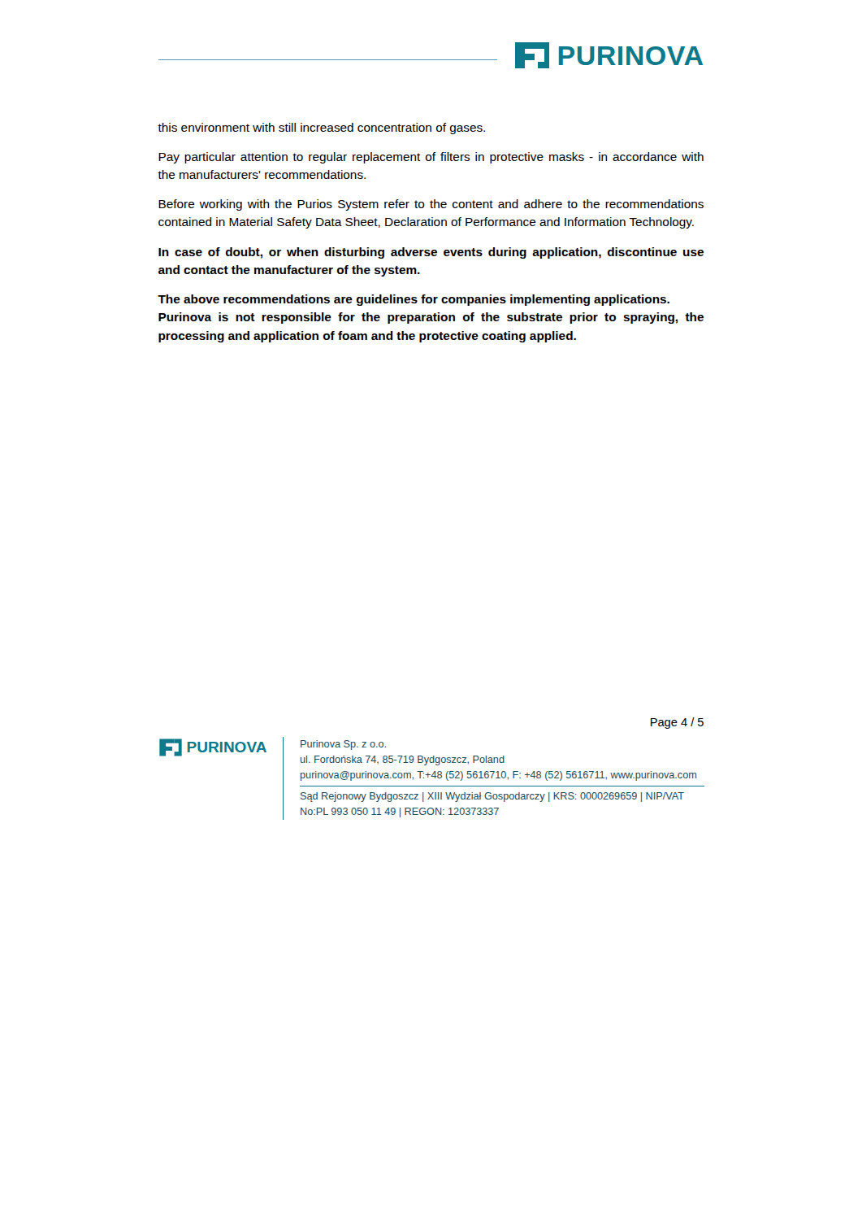PURINOVA
this environment with still increased concentration of gases.
Pay particular attention to regular replacement of filters in protective masks - in accordance with the manufacturers' recommendations.
Before working with the Purios System refer to the content and adhere to the recommendations contained in Material Safety Data Sheet, Declaration of Performance and Information Technology.
In case of doubt, or when disturbing adverse events during application, discontinue use and contact the manufacturer of the system.
The above recommendations are guidelines for companies implementing applications.
Purinova is not responsible for the preparation of the substrate prior to spraying, the processing and application of foam and the protective coating applied.
Page 4 / 5
PURINOVA
Purinova Sp. z o.o.
ul. Fordońska 74, 85-719 Bydgoszcz, Poland
purinova@purinova.com, T:+48 (52) 5616710, F: +48 (52) 5616711, www.purinova.com
Sąd Rejonowy Bydgoszcz | XIII Wydział Gospodarczy | KRS: 0000269659 | NIP/VAT No:PL 993 050 11 49 | REGON: 120373337